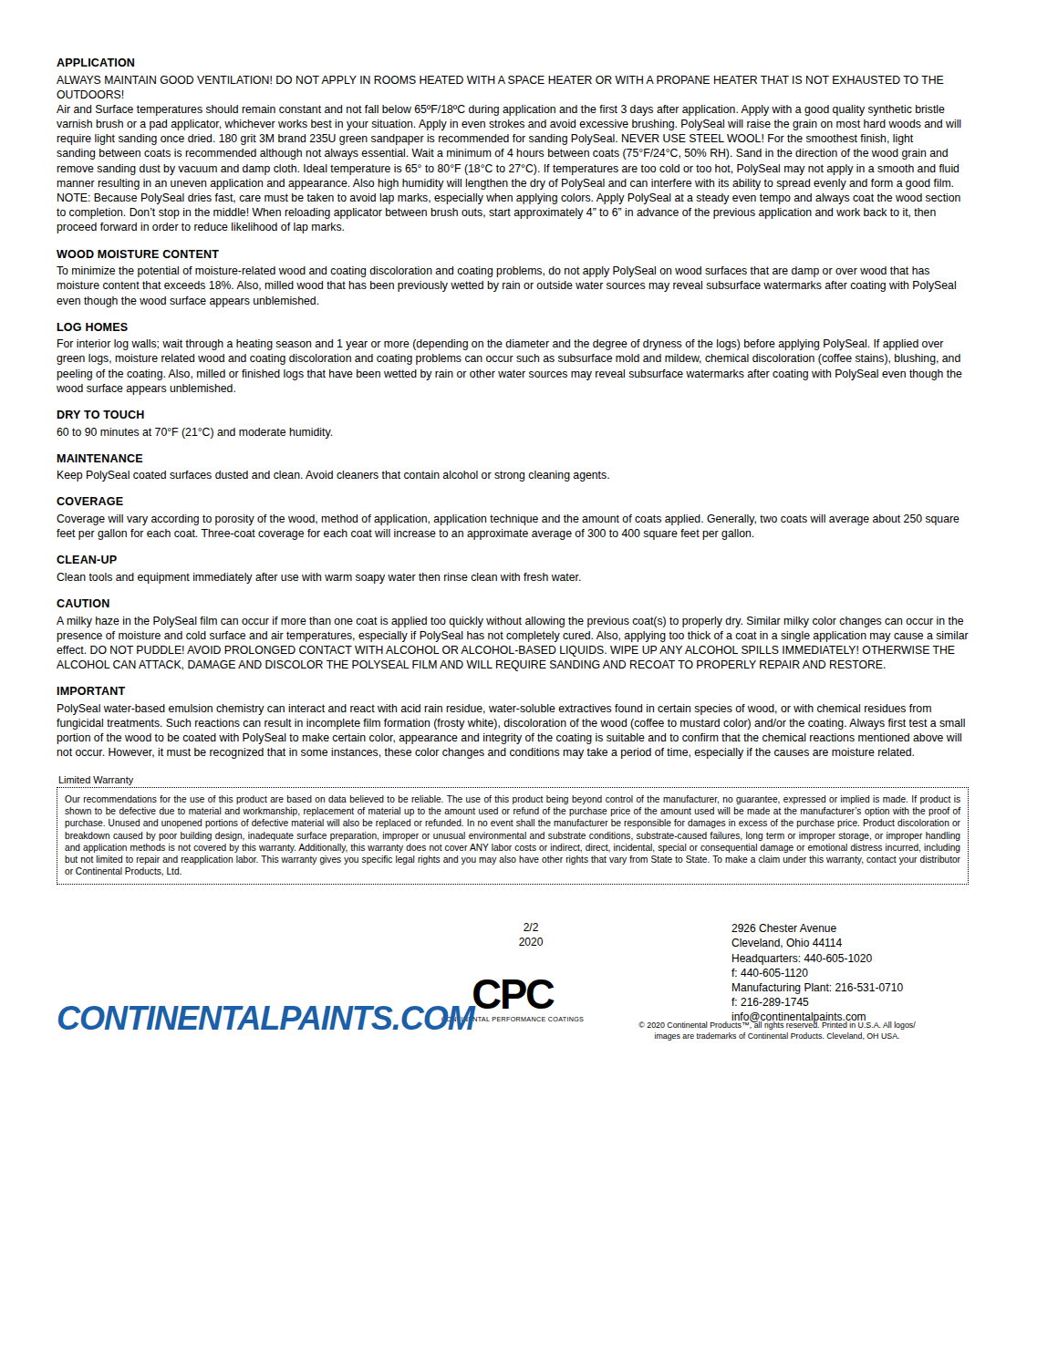APPLICATION
ALWAYS MAINTAIN GOOD VENTILATION! DO NOT APPLY IN ROOMS HEATED WITH A SPACE HEATER OR WITH A PROPANE HEATER THAT IS NOT EXHAUSTED TO THE OUTDOORS!
Air and Surface temperatures should remain constant and not fall below 65ºF/18ºC during application and the first 3 days after application. Apply with a good quality synthetic bristle varnish brush or a pad applicator, whichever works best in your situation. Apply in even strokes and avoid excessive brushing. PolySeal will raise the grain on most hard woods and will require light sanding once dried. 180 grit 3M brand 235U green sandpaper is recommended for sanding PolySeal. NEVER USE STEEL WOOL! For the smoothest finish, light
sanding between coats is recommended although not always essential. Wait a minimum of 4 hours between coats (75°F/24°C, 50% RH). Sand in the direction of the wood grain and remove sanding dust by vacuum and damp cloth. Ideal temperature is 65° to 80°F (18°C to 27°C). If temperatures are too cold or too hot, PolySeal may not apply in a smooth and fluid manner resulting in an uneven application and appearance. Also high humidity will lengthen the dry of PolySeal and can interfere with its ability to spread evenly and form a good film. NOTE: Because PolySeal dries fast, care must be taken to avoid lap marks, especially when applying colors. Apply PolySeal at a steady even tempo and always coat the wood section to completion. Don’t stop in the middle! When reloading applicator between brush outs, start approximately 4” to 6” in advance of the previous application and work back to it, then proceed forward in order to reduce likelihood of lap marks.
WOOD MOISTURE CONTENT
To minimize the potential of moisture-related wood and coating discoloration and coating problems, do not apply PolySeal on wood surfaces that are damp or over wood that has moisture content that exceeds 18%. Also, milled wood that has been previously wetted by rain or outside water sources may reveal subsurface watermarks after coating with PolySeal even though the wood surface appears unblemished.
LOG HOMES
For interior log walls; wait through a heating season and 1 year or more (depending on the diameter and the degree of dryness of the logs) before applying PolySeal. If applied over green logs, moisture related wood and coating discoloration and coating problems can occur such as subsurface mold and mildew, chemical discoloration (coffee stains), blushing, and peeling of the coating. Also, milled or finished logs that have been wetted by rain or other water sources may reveal subsurface watermarks after coating with PolySeal even though the wood surface appears unblemished.
DRY TO TOUCH
60 to 90 minutes at 70°F (21°C) and moderate humidity.
MAINTENANCE
Keep PolySeal coated surfaces dusted and clean. Avoid cleaners that contain alcohol or strong cleaning agents.
COVERAGE
Coverage will vary according to porosity of the wood, method of application, application technique and the amount of coats applied. Generally, two coats will average about 250 square feet per gallon for each coat. Three-coat coverage for each coat will increase to an approximate average of 300 to 400 square feet per gallon.
CLEAN-UP
Clean tools and equipment immediately after use with warm soapy water then rinse clean with fresh water.
CAUTION
A milky haze in the PolySeal film can occur if more than one coat is applied too quickly without allowing the previous coat(s) to properly dry. Similar milky color changes can occur in the presence of moisture and cold surface and air temperatures, especially if PolySeal has not completely cured. Also, applying too thick of a coat in a single application may cause a similar effect. DO NOT PUDDLE! AVOID PROLONGED CONTACT WITH ALCOHOL OR ALCOHOL-BASED LIQUIDS. WIPE UP ANY ALCOHOL SPILLS IMMEDIATELY! OTHERWISE THE ALCOHOL CAN ATTACK, DAMAGE AND DISCOLOR THE POLYSEAL FILM AND WILL REQUIRE SANDING AND RECOAT TO PROPERLY REPAIR AND RESTORE.
IMPORTANT
PolySeal water-based emulsion chemistry can interact and react with acid rain residue, water-soluble extractives found in certain species of wood, or with chemical residues from fungicidal treatments. Such reactions can result in incomplete film formation (frosty white), discoloration of the wood (coffee to mustard color) and/or the coating. Always first test a small portion of the wood to be coated with PolySeal to make certain color, appearance and integrity of the coating is suitable and to confirm that the chemical reactions mentioned above will not occur. However, it must be recognized that in some instances, these color changes and conditions may take a period of time, especially if the causes are moisture related.
Limited Warranty
Our recommendations for the use of this product are based on data believed to be reliable. The use of this product being beyond control of the manufacturer, no guarantee, expressed or implied is made. If product is shown to be defective due to material and workmanship, replacement of material up to the amount used or refund of the purchase price of the amount used will be made at the manufacturer’s option with the proof of purchase. Unused and unopened portions of defective material will also be replaced or refunded. In no event shall the manufacturer be responsible for damages in excess of the purchase price. Product discoloration or breakdown caused by poor building design, inadequate surface preparation, improper or unusual environmental and substrate conditions, substrate-caused failures, long term or improper storage, or improper handling and application methods is not covered by this warranty. Additionally, this warranty does not cover ANY labor costs or indirect, direct, incidental, special or consequential damage or emotional distress incurred, including but not limited to repair and reapplication labor. This warranty gives you specific legal rights and you may also have other rights that vary from State to State. To make a claim under this warranty, contact your distributor or Continental Products, Ltd.
2/2
2020
2926 Chester Avenue
Cleveland, Ohio 44114
Headquarters: 440-605-1020
f: 440-605-1120
Manufacturing Plant: 216-531-0710
f: 216-289-1745
info@continentalpaints.com
CPC
CONTINENTAL PERFORMANCE COATINGS
CONTINENTALPAINTS.COM
© 2020 Continental Products™, all rights reserved. Printed in U.S.A. All logos/
images are trademarks of Continental Products. Cleveland, OH USA.